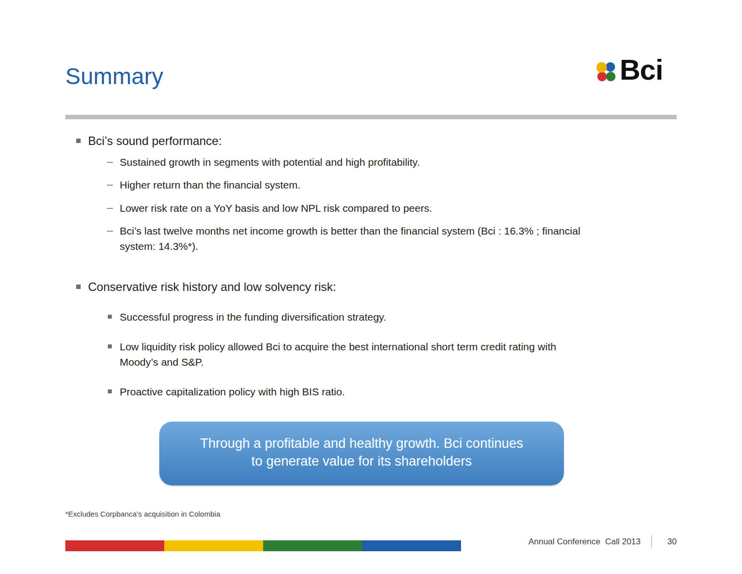Summary
Bci
Bci’s sound performance:
Sustained growth in segments with potential and high profitability.
Higher return than the financial system.
Lower risk rate on a YoY basis and low NPL risk compared to peers.
Bci’s last twelve months net income growth is better than the financial system (Bci : 16.3% ; financial system: 14.3%*).
Conservative risk history and low solvency risk:
Successful progress in the funding diversification strategy.
Low liquidity risk policy allowed Bci to acquire the best international short term credit rating with Moody’s and S&P.
Proactive capitalization policy with high BIS ratio.
Through a profitable and healthy growth. Bci continues
to generate value for its shareholders
*Excludes Corpbanca’s acquisition in Colombia
Annual Conference Call 2013 30